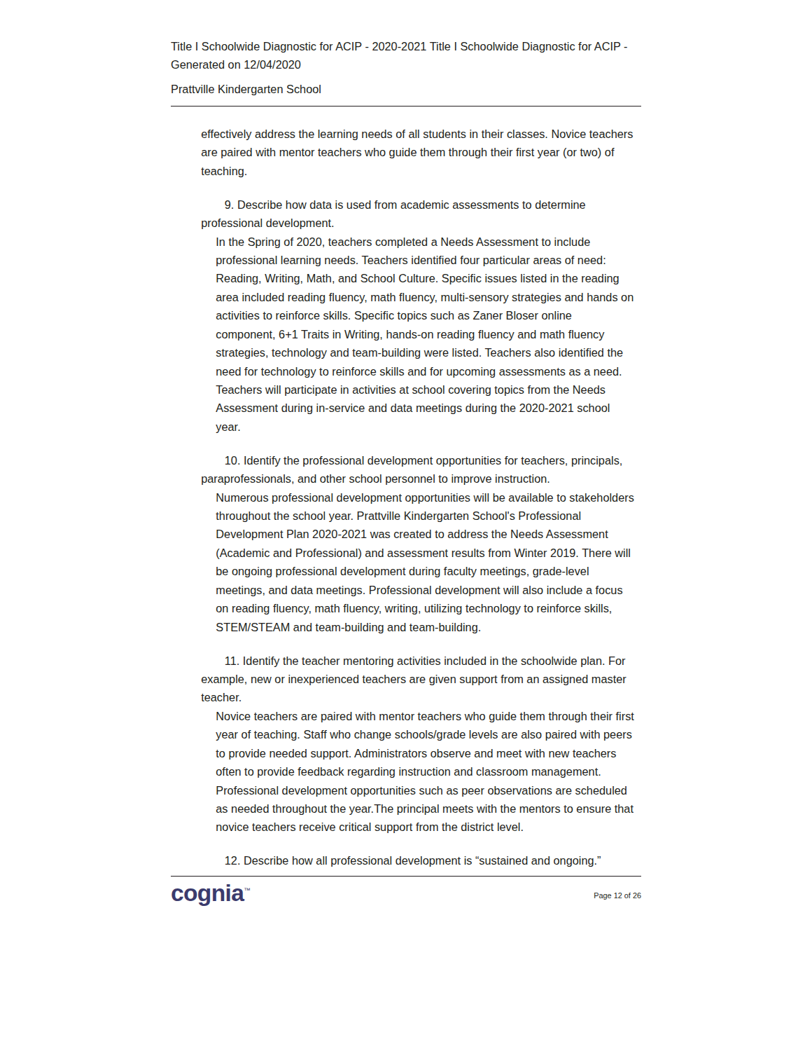Title I Schoolwide Diagnostic for ACIP - 2020-2021 Title I Schoolwide Diagnostic for ACIP - Generated on 12/04/2020
Prattville Kindergarten School
effectively address the learning needs of all students in their classes. Novice teachers are paired with mentor teachers who guide them through their first year (or two) of teaching.
9. Describe how data is used from academic assessments to determine professional development.
In the Spring of 2020, teachers completed a Needs Assessment to include professional learning needs. Teachers identified four particular areas of need: Reading, Writing, Math, and School Culture. Specific issues listed in the reading area included reading fluency, math fluency, multi-sensory strategies and hands on activities to reinforce skills. Specific topics such as Zaner Bloser online component, 6+1 Traits in Writing, hands-on reading fluency and math fluency strategies, technology and team-building were listed. Teachers also identified the need for technology to reinforce skills and for upcoming assessments as a need. Teachers will participate in activities at school covering topics from the Needs Assessment during in-service and data meetings during the 2020-2021 school year.
10. Identify the professional development opportunities for teachers, principals, paraprofessionals, and other school personnel to improve instruction.
Numerous professional development opportunities will be available to stakeholders throughout the school year. Prattville Kindergarten School's Professional Development Plan 2020-2021 was created to address the Needs Assessment (Academic and Professional) and assessment results from Winter 2019. There will be ongoing professional development during faculty meetings, grade-level meetings, and data meetings. Professional development will also include a focus on reading fluency, math fluency, writing, utilizing technology to reinforce skills, STEM/STEAM and team-building and team-building.
11. Identify the teacher mentoring activities included in the schoolwide plan. For example, new or inexperienced teachers are given support from an assigned master teacher.
Novice teachers are paired with mentor teachers who guide them through their first year of teaching. Staff who change schools/grade levels are also paired with peers to provide needed support. Administrators observe and meet with new teachers often to provide feedback regarding instruction and classroom management. Professional development opportunities such as peer observations are scheduled as needed throughout the year.The principal meets with the mentors to ensure that novice teachers receive critical support from the district level.
12. Describe how all professional development is “sustained and ongoing.”
cognia™
Page 12 of 26